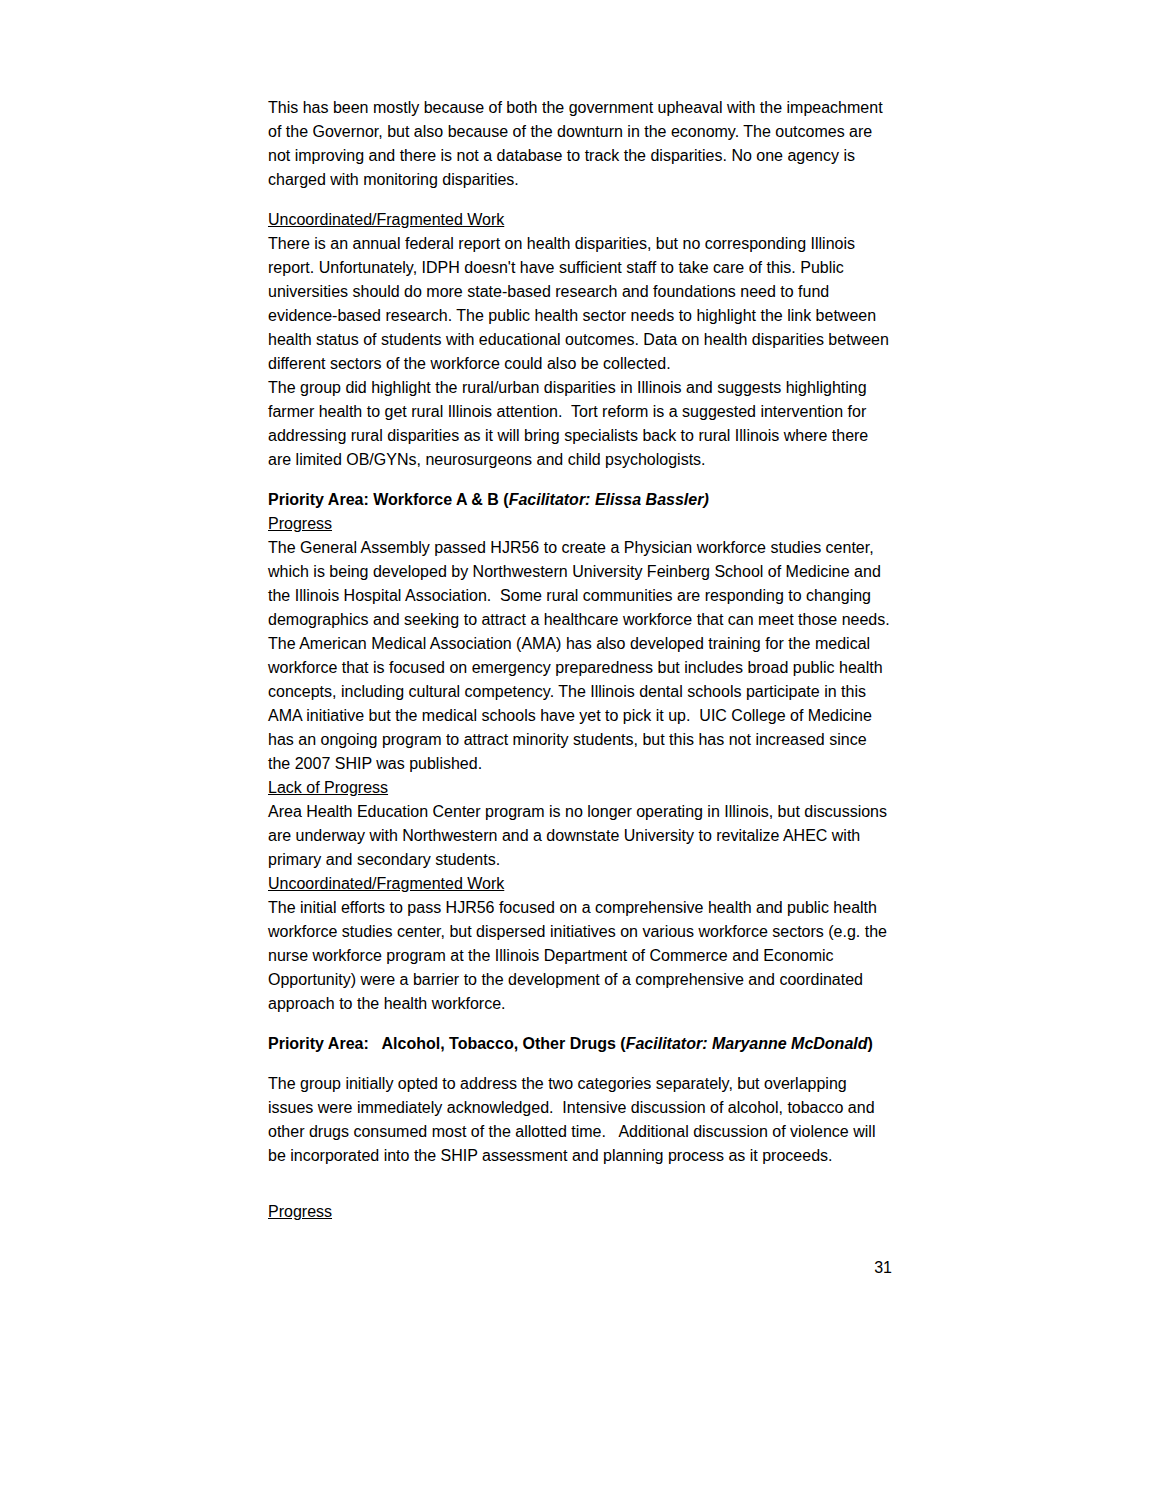This has been mostly because of both the government upheaval with the impeachment of the Governor, but also because of the downturn in the economy. The outcomes are not improving and there is not a database to track the disparities. No one agency is charged with monitoring disparities.
Uncoordinated/Fragmented Work
There is an annual federal report on health disparities, but no corresponding Illinois report. Unfortunately, IDPH doesn't have sufficient staff to take care of this. Public universities should do more state-based research and foundations need to fund evidence-based research. The public health sector needs to highlight the link between health status of students with educational outcomes. Data on health disparities between different sectors of the workforce could also be collected.
The group did highlight the rural/urban disparities in Illinois and suggests highlighting farmer health to get rural Illinois attention. Tort reform is a suggested intervention for addressing rural disparities as it will bring specialists back to rural Illinois where there are limited OB/GYNs, neurosurgeons and child psychologists.
Priority Area: Workforce A & B (Facilitator: Elissa Bassler)
Progress
The General Assembly passed HJR56 to create a Physician workforce studies center, which is being developed by Northwestern University Feinberg School of Medicine and the Illinois Hospital Association. Some rural communities are responding to changing demographics and seeking to attract a healthcare workforce that can meet those needs. The American Medical Association (AMA) has also developed training for the medical workforce that is focused on emergency preparedness but includes broad public health concepts, including cultural competency. The Illinois dental schools participate in this AMA initiative but the medical schools have yet to pick it up. UIC College of Medicine has an ongoing program to attract minority students, but this has not increased since the 2007 SHIP was published.
Lack of Progress
Area Health Education Center program is no longer operating in Illinois, but discussions are underway with Northwestern and a downstate University to revitalize AHEC with primary and secondary students.
Uncoordinated/Fragmented Work
The initial efforts to pass HJR56 focused on a comprehensive health and public health workforce studies center, but dispersed initiatives on various workforce sectors (e.g. the nurse workforce program at the Illinois Department of Commerce and Economic Opportunity) were a barrier to the development of a comprehensive and coordinated approach to the health workforce.
Priority Area: Alcohol, Tobacco, Other Drugs (Facilitator: Maryanne McDonald)
The group initially opted to address the two categories separately, but overlapping issues were immediately acknowledged. Intensive discussion of alcohol, tobacco and other drugs consumed most of the allotted time. Additional discussion of violence will be incorporated into the SHIP assessment and planning process as it proceeds.
Progress
31